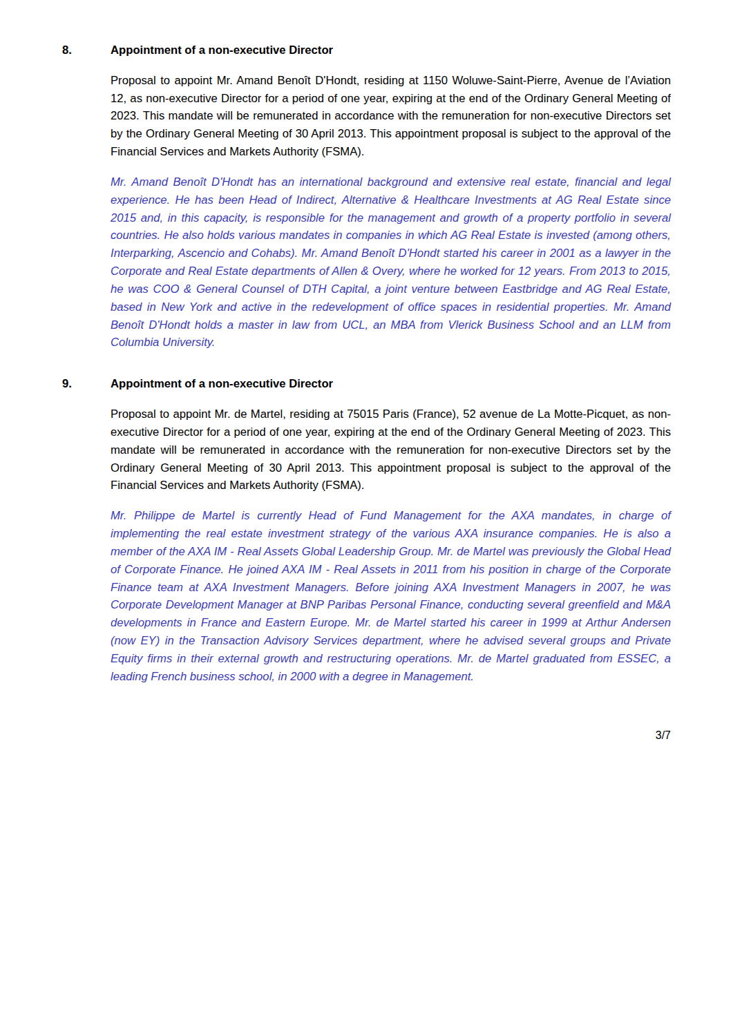8. Appointment of a non-executive Director
Proposal to appoint Mr. Amand Benoît D'Hondt, residing at 1150 Woluwe-Saint-Pierre, Avenue de l’Aviation 12, as non-executive Director for a period of one year, expiring at the end of the Ordinary General Meeting of 2023. This mandate will be remunerated in accordance with the remuneration for non-executive Directors set by the Ordinary General Meeting of 30 April 2013. This appointment proposal is subject to the approval of the Financial Services and Markets Authority (FSMA).
Mr. Amand Benoît D'Hondt has an international background and extensive real estate, financial and legal experience. He has been Head of Indirect, Alternative & Healthcare Investments at AG Real Estate since 2015 and, in this capacity, is responsible for the management and growth of a property portfolio in several countries. He also holds various mandates in companies in which AG Real Estate is invested (among others, Interparking, Ascencio and Cohabs). Mr. Amand Benoît D'Hondt started his career in 2001 as a lawyer in the Corporate and Real Estate departments of Allen & Overy, where he worked for 12 years. From 2013 to 2015, he was COO & General Counsel of DTH Capital, a joint venture between Eastbridge and AG Real Estate, based in New York and active in the redevelopment of office spaces in residential properties. Mr. Amand Benoît D'Hondt holds a master in law from UCL, an MBA from Vlerick Business School and an LLM from Columbia University.
9. Appointment of a non-executive Director
Proposal to appoint Mr. de Martel, residing at 75015 Paris (France), 52 avenue de La Motte-Picquet, as non-executive Director for a period of one year, expiring at the end of the Ordinary General Meeting of 2023. This mandate will be remunerated in accordance with the remuneration for non-executive Directors set by the Ordinary General Meeting of 30 April 2013. This appointment proposal is subject to the approval of the Financial Services and Markets Authority (FSMA).
Mr. Philippe de Martel is currently Head of Fund Management for the AXA mandates, in charge of implementing the real estate investment strategy of the various AXA insurance companies. He is also a member of the AXA IM - Real Assets Global Leadership Group. Mr. de Martel was previously the Global Head of Corporate Finance. He joined AXA IM - Real Assets in 2011 from his position in charge of the Corporate Finance team at AXA Investment Managers. Before joining AXA Investment Managers in 2007, he was Corporate Development Manager at BNP Paribas Personal Finance, conducting several greenfield and M&A developments in France and Eastern Europe. Mr. de Martel started his career in 1999 at Arthur Andersen (now EY) in the Transaction Advisory Services department, where he advised several groups and Private Equity firms in their external growth and restructuring operations. Mr. de Martel graduated from ESSEC, a leading French business school, in 2000 with a degree in Management.
3/7